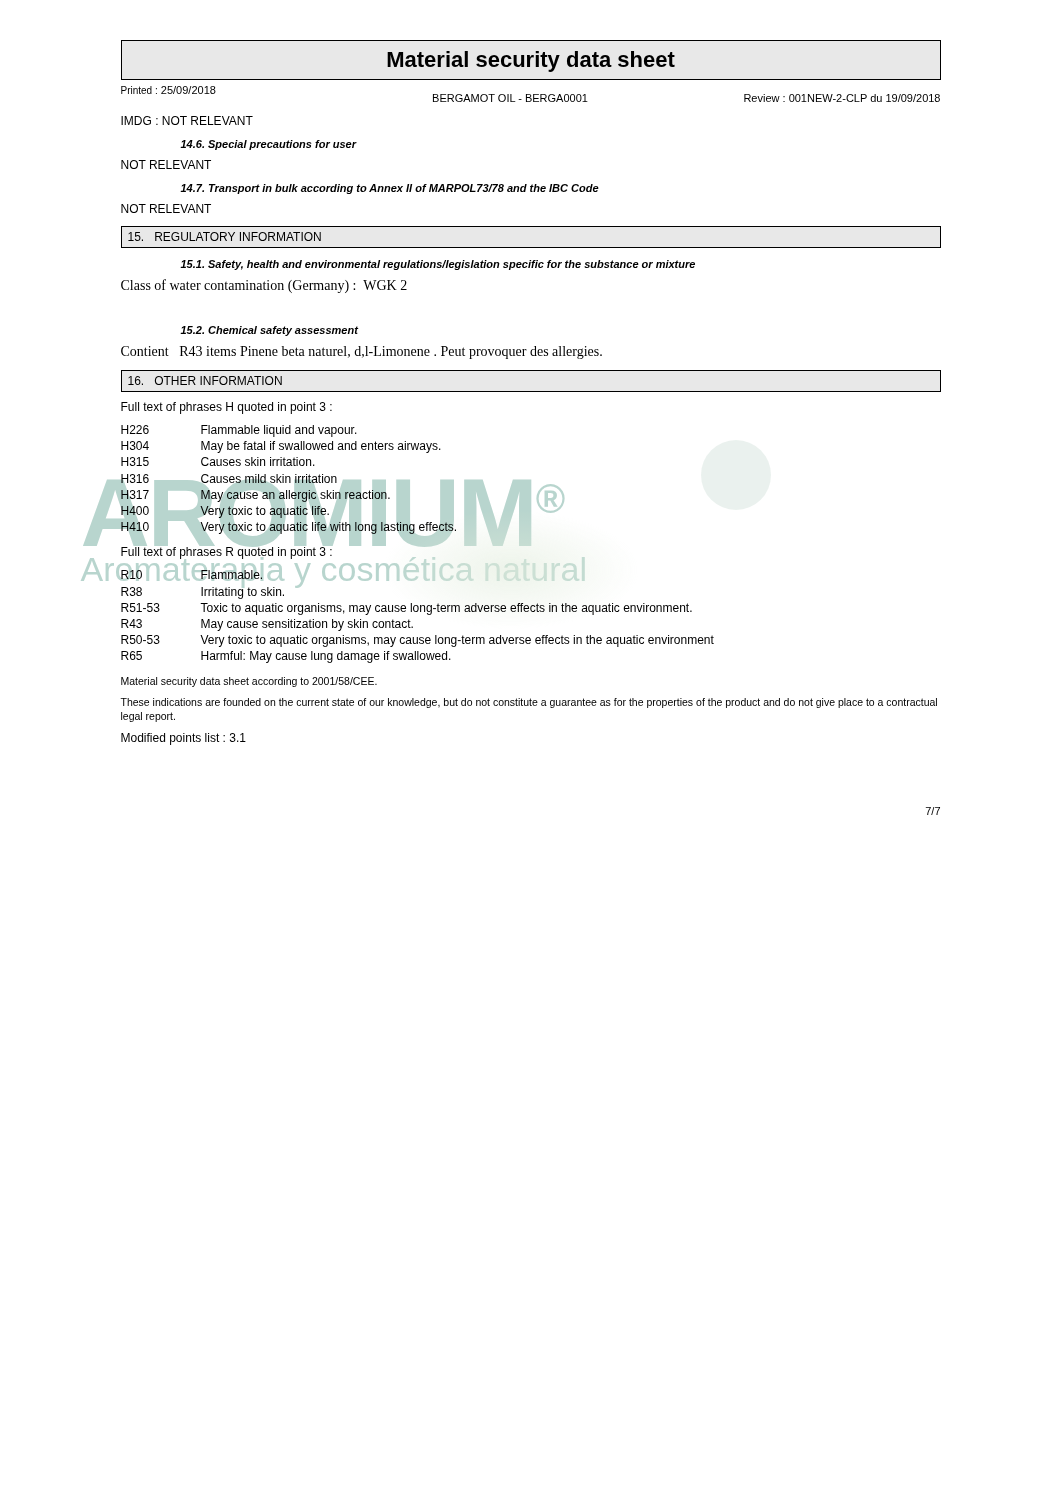Material security data sheet
Printed : 25/09/2018
BERGAMOT OIL - BERGA0001
Review : 001NEW-2-CLP du 19/09/2018
IMDG : NOT RELEVANT
14.6. Special precautions for user
NOT RELEVANT
14.7. Transport in bulk according to Annex II of MARPOL73/78 and the IBC Code
NOT RELEVANT
15. REGULATORY INFORMATION
15.1. Safety, health and environmental regulations/legislation specific for the substance or mixture
Class of water contamination (Germany) : WGK 2
15.2. Chemical safety assessment
Contient R43 items Pinene beta naturel, d,l-Limonene . Peut provoquer des allergies.
16. OTHER INFORMATION
Full text of phrases H quoted in point 3 :
| H226 | Flammable liquid and vapour. |
| H304 | May be fatal if swallowed and enters airways. |
| H315 | Causes skin irritation. |
| H316 | Causes mild skin irritation |
| H317 | May cause an allergic skin reaction. |
| H400 | Very toxic to aquatic life. |
| H410 | Very toxic to aquatic life with long lasting effects. |
Full text of phrases R quoted in point 3 :
| R10 | Flammable. |
| R38 | Irritating to skin. |
| R51-53 | Toxic to aquatic organisms, may cause long-term adverse effects in the aquatic environment. |
| R43 | May cause sensitization by skin contact. |
| R50-53 | Very toxic to aquatic organisms, may cause long-term adverse effects in the aquatic environment |
| R65 | Harmful: May cause lung damage if swallowed. |
Material security data sheet according to 2001/58/CEE.
These indications are founded on the current state of our knowledge, but do not constitute a guarantee as for the properties of the product and do not give place to a contractual legal report.
Modified points list : 3.1
7/7
AROMIUM®
Aromaterapia y cosmética natural